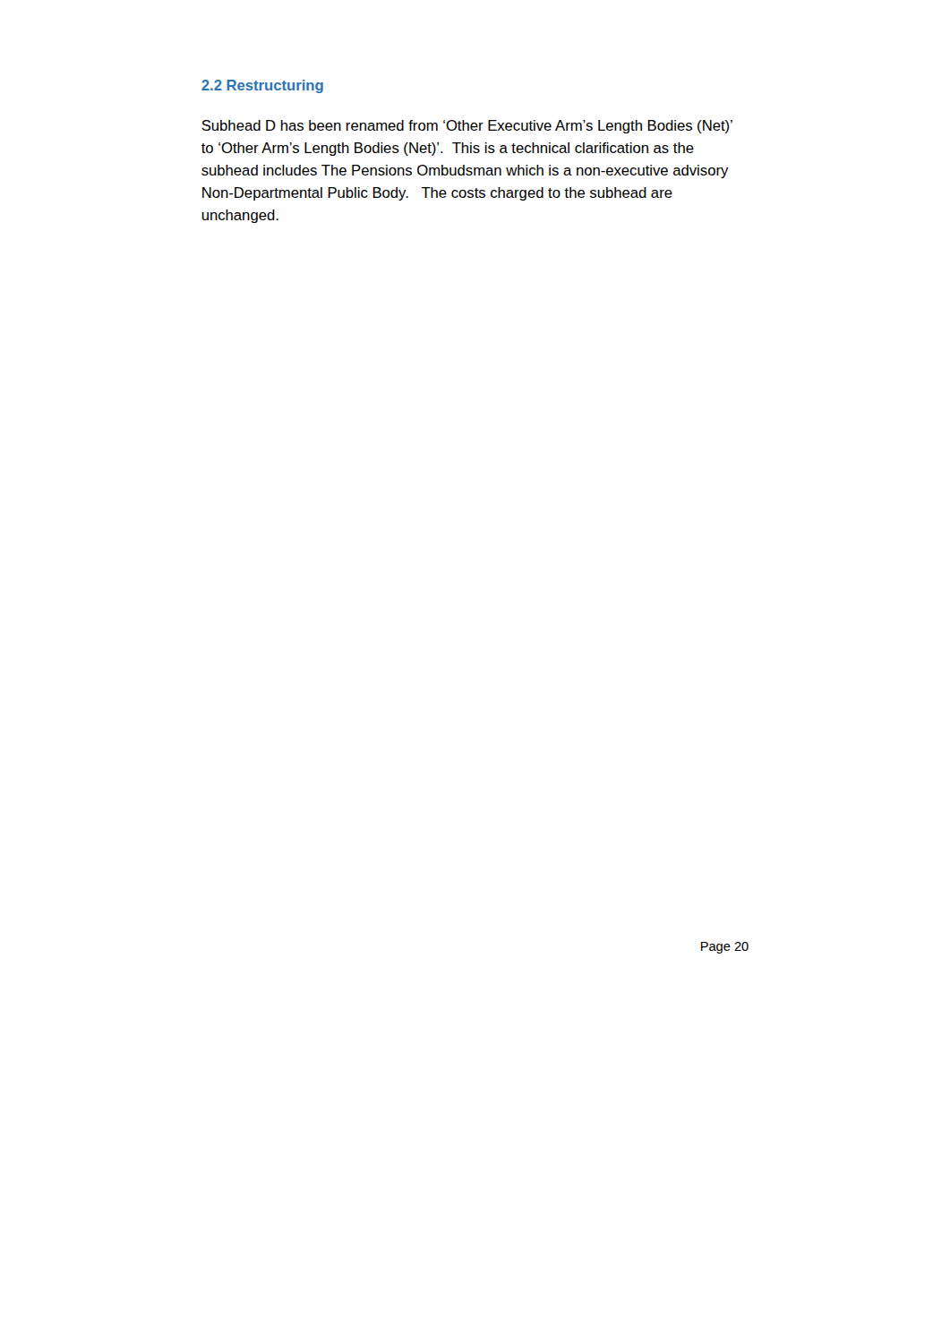2.2 Restructuring
Subhead D has been renamed from ‘Other Executive Arm’s Length Bodies (Net)’ to ‘Other Arm’s Length Bodies (Net)’. This is a technical clarification as the subhead includes The Pensions Ombudsman which is a non-executive advisory Non-Departmental Public Body. The costs charged to the subhead are unchanged.
Page 20